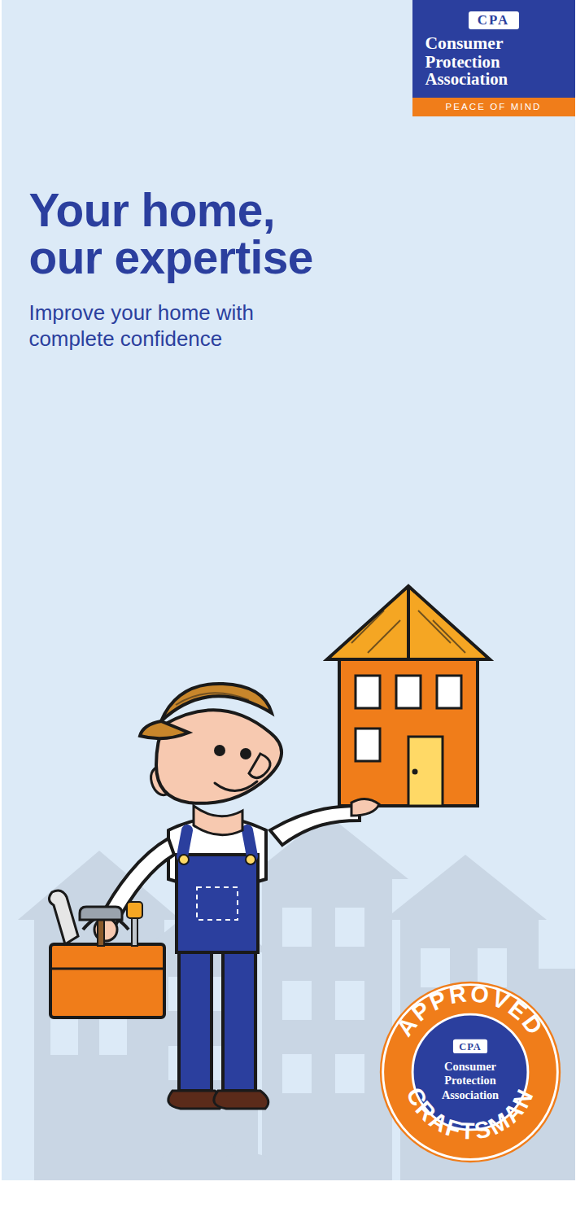CPA Consumer Protection Association
Peace of Mind
Your home,
our expertise
Improve your home with
complete confidence
APPROVED CRAFTSMAN CPA Consumer Protection Association
Consumer Protection Association — Peace of Mind. Approved Craftsman.